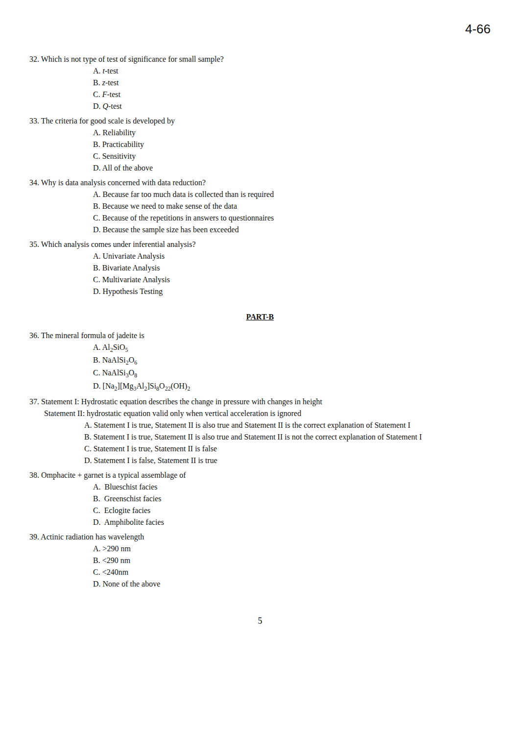4-66
32. Which is not type of test of significance for small sample?
A. t-test
B. z-test
C. F-test
D. Q-test
33. The criteria for good scale is developed by
A. Reliability
B. Practicability
C. Sensitivity
D. All of the above
34. Why is data analysis concerned with data reduction?
A. Because far too much data is collected than is required
B. Because we need to make sense of the data
C. Because of the repetitions in answers to questionnaires
D. Because the sample size has been exceeded
35. Which analysis comes under inferential analysis?
A. Univariate Analysis
B. Bivariate Analysis
C. Multivariate Analysis
D. Hypothesis Testing
PART-B
36. The mineral formula of jadeite is
A. Al2SiO5
B. NaAlSi2O6
C. NaAlSi3O8
D. [Na2][Mg3Al2]Si8O22(OH)2
37. Statement I: Hydrostatic equation describes the change in pressure with changes in height
Statement II: hydrostatic equation valid only when vertical acceleration is ignored
A. Statement I is true, Statement II is also true and Statement II is the correct explanation of Statement I
B. Statement I is true, Statement II is also true and Statement II is not the correct explanation of Statement I
C. Statement I is true, Statement II is false
D. Statement I is false, Statement II is true
38. Omphacite + garnet is a typical assemblage of
A. Blueschist facies
B. Greenschist facies
C. Eclogite facies
D. Amphibolite facies
39. Actinic radiation has wavelength
A. >290 nm
B. <290 nm
C. <240nm
D. None of the above
5